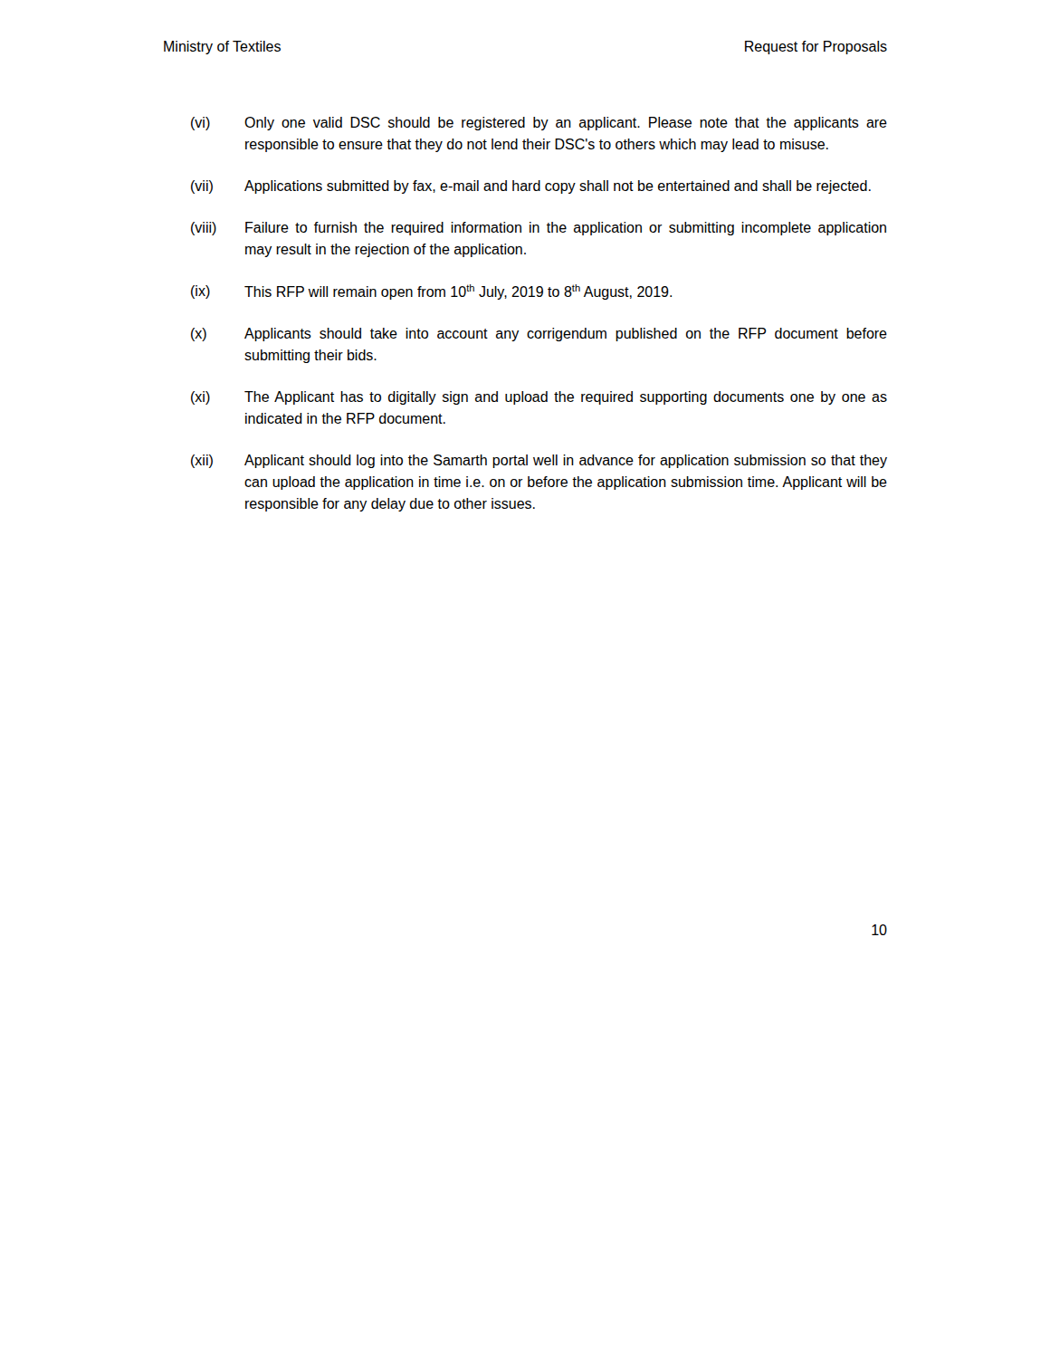Ministry of Textiles
Request for Proposals
(vi) Only one valid DSC should be registered by an applicant. Please note that the applicants are responsible to ensure that they do not lend their DSC's to others which may lead to misuse.
(vii) Applications submitted by fax, e-mail and hard copy shall not be entertained and shall be rejected.
(viii) Failure to furnish the required information in the application or submitting incomplete application may result in the rejection of the application.
(ix) This RFP will remain open from 10th July, 2019 to 8th August, 2019.
(x) Applicants should take into account any corrigendum published on the RFP document before submitting their bids.
(xi) The Applicant has to digitally sign and upload the required supporting documents one by one as indicated in the RFP document.
(xii) Applicant should log into the Samarth portal well in advance for application submission so that they can upload the application in time i.e. on or before the application submission time. Applicant will be responsible for any delay due to other issues.
10